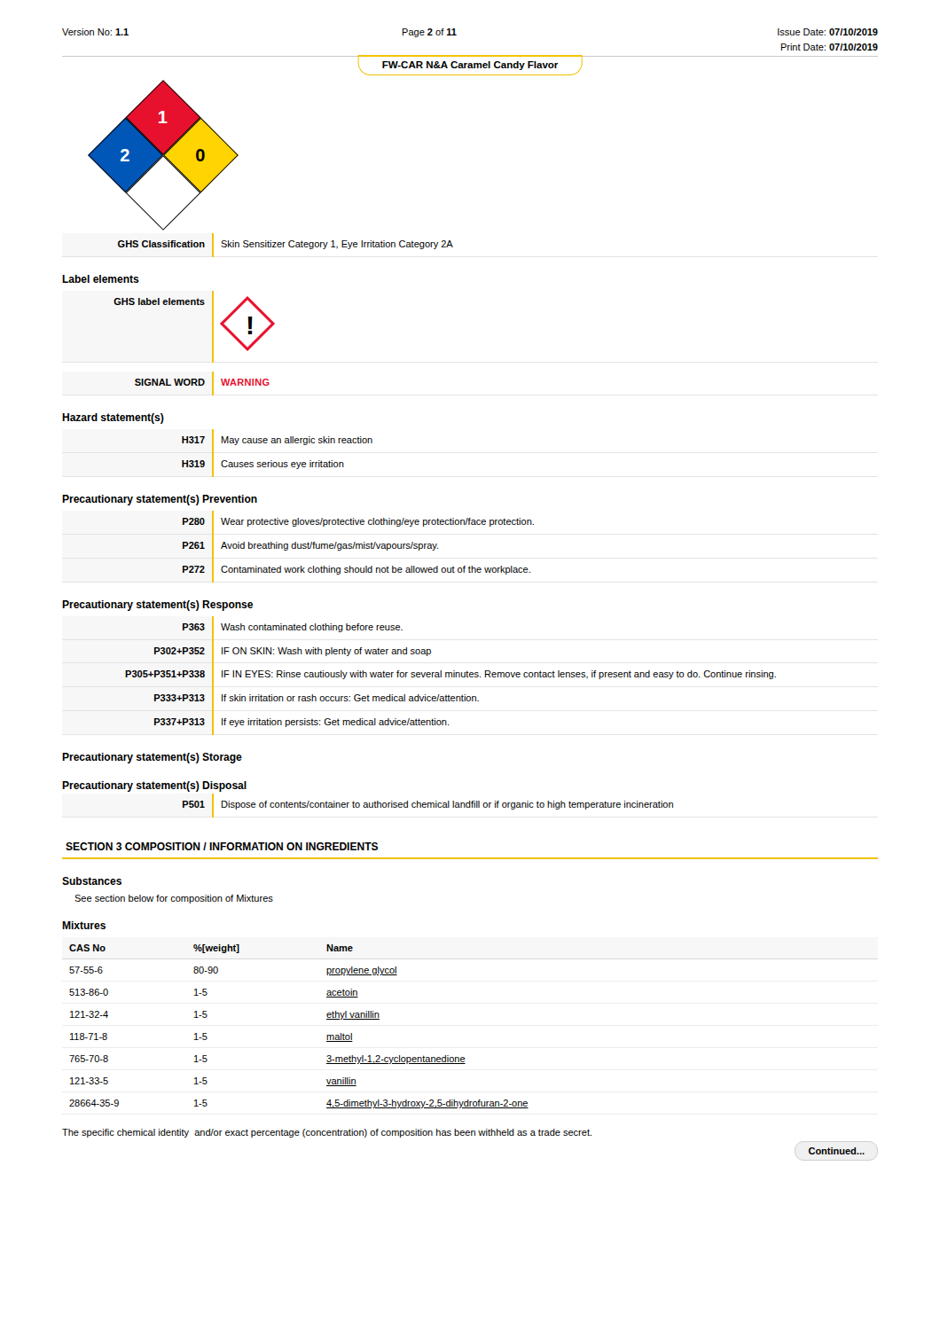Version No: 1.1
Page 2 of 11
Issue Date: 07/10/2019
Print Date: 07/10/2019
FW-CAR N&A Caramel Candy Flavor
1
0
2
| GHS Classification | Skin Sensitizer Category 1, Eye Irritation Category 2A |
Label elements
| GHS label elements | ! |
| SIGNAL WORD | WARNING |
Hazard statement(s)
| H317 | May cause an allergic skin reaction |
| H319 | Causes serious eye irritation |
Precautionary statement(s) Prevention
| P280 | Wear protective gloves/protective clothing/eye protection/face protection. |
| P261 | Avoid breathing dust/fume/gas/mist/vapours/spray. |
| P272 | Contaminated work clothing should not be allowed out of the workplace. |
Precautionary statement(s) Response
| P363 | Wash contaminated clothing before reuse. |
| P302+P352 | IF ON SKIN: Wash with plenty of water and soap |
| P305+P351+P338 | IF IN EYES: Rinse cautiously with water for several minutes. Remove contact lenses, if present and easy to do. Continue rinsing. |
| P333+P313 | If skin irritation or rash occurs: Get medical advice/attention. |
| P337+P313 | If eye irritation persists: Get medical advice/attention. |
Precautionary statement(s) Storage
Precautionary statement(s) Disposal
| P501 | Dispose of contents/container to authorised chemical landfill or if organic to high temperature incineration |
SECTION 3 COMPOSITION / INFORMATION ON INGREDIENTS
Substances
See section below for composition of Mixtures
Mixtures
| CAS No | %[weight] | Name |
| --- | --- | --- |
| 57-55-6 | 80-90 | propylene glycol |
| 513-86-0 | 1-5 | acetoin |
| 121-32-4 | 1-5 | ethyl vanillin |
| 118-71-8 | 1-5 | maltol |
| 765-70-8 | 1-5 | 3-methyl-1,2-cyclopentanedione |
| 121-33-5 | 1-5 | vanillin |
| 28664-35-9 | 1-5 | 4,5-dimethyl-3-hydroxy-2,5-dihydrofuran-2-one |
The specific chemical identity and/or exact percentage (concentration) of composition has been withheld as a trade secret.
Continued...